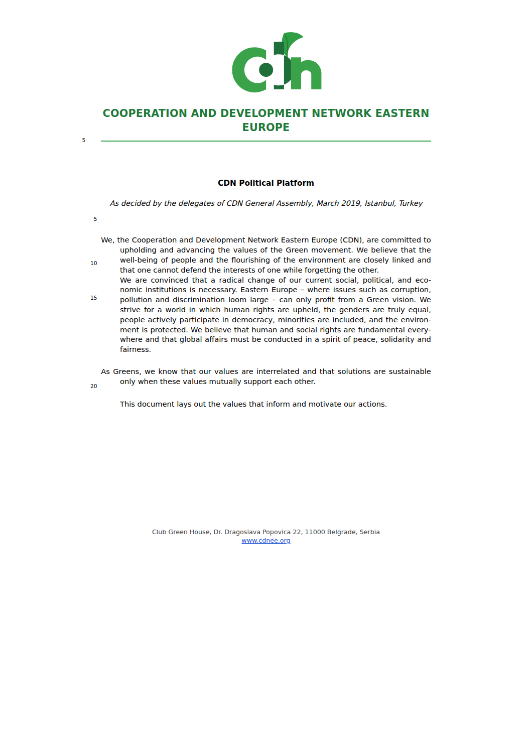COOPERATION AND DEVELOPMENT NETWORK EASTERN EUROPE
5
CDN Political Platform
As decided by the delegates of CDN General Assembly, March 2019, Istanbul, Turkey
5
We, the Cooperation and Development Network Eastern Europe (CDN), are committed to upholding and advancing the values of the Green movement. We believe that the well-being of people and the flourishing of the environment are closely linked and that one cannot defend the interests of one while forgetting the other.
10
We are convinced that a radical change of our current social, political, and economic institutions is necessary. Eastern Europe – where issues such as corruption, pollution and discrimination loom large – can only profit from a Green vision. We strive for a world in which human rights are upheld, the genders are truly equal, people actively participate in democracy, minorities are included, and the environment is protected. We believe that human and social rights are fundamental everywhere and that global affairs must be conducted in a spirit of peace, solidarity and fairness.
15
As Greens, we know that our values are interrelated and that solutions are sustainable only when these values mutually support each other.
20
This document lays out the values that inform and motivate our actions.
Club Green House, Dr. Dragoslava Popovica 22, 11000 Belgrade, Serbia
www.cdnee.org